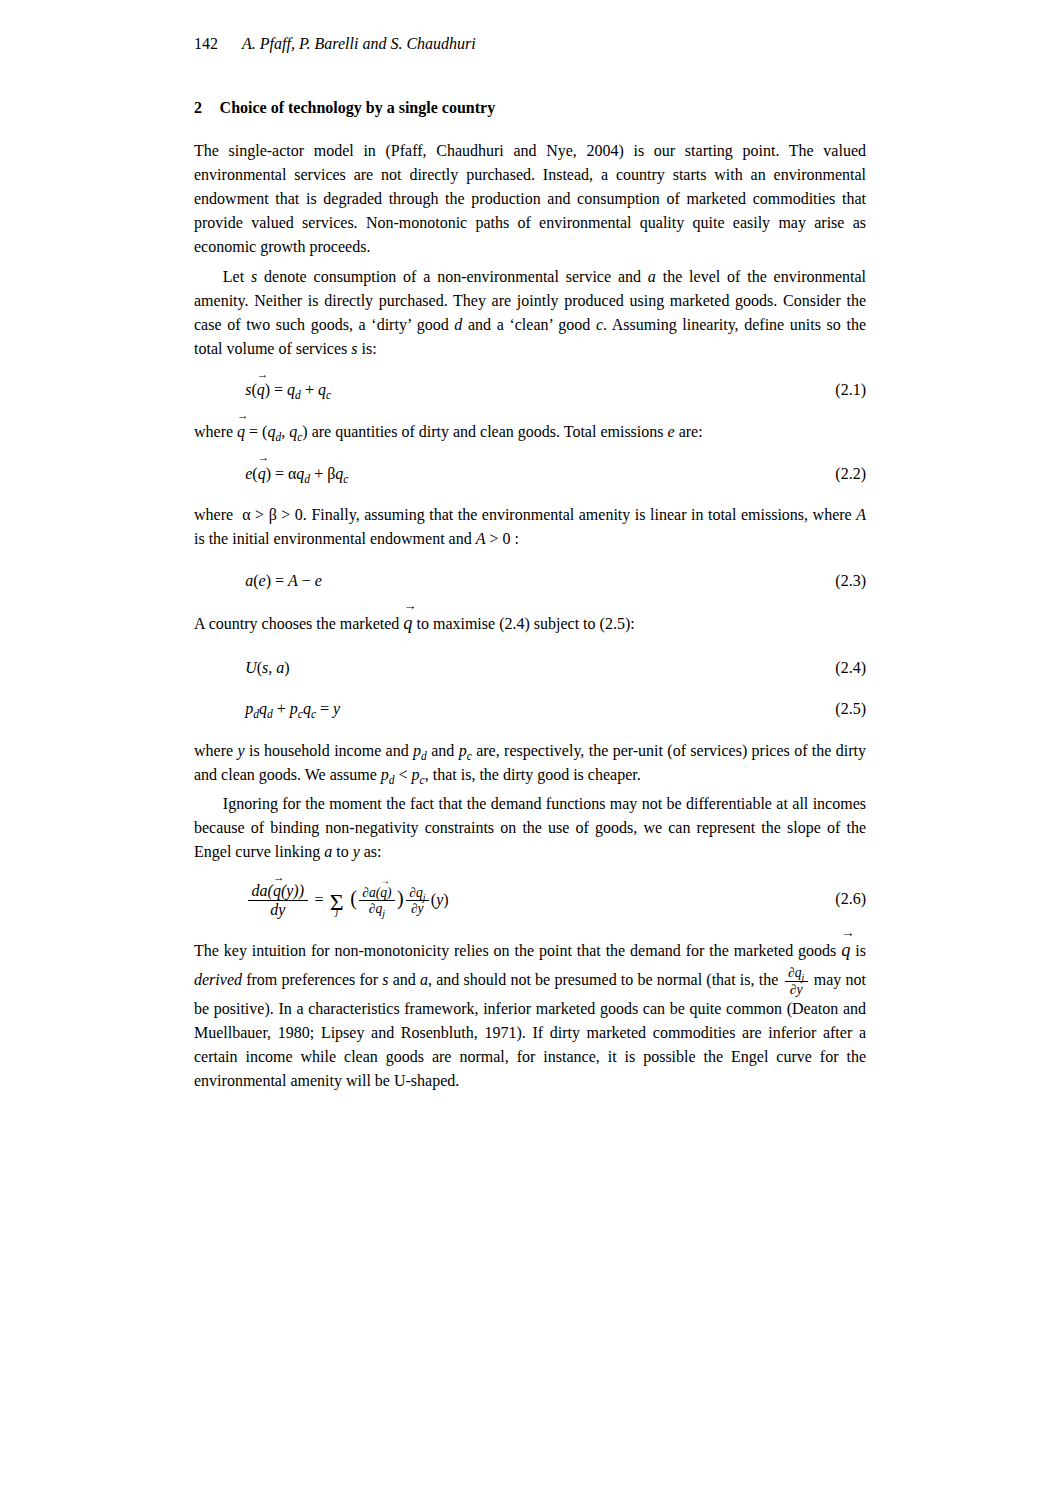142 A. Pfaff, P. Barelli and S. Chaudhuri
2 Choice of technology by a single country
The single-actor model in (Pfaff, Chaudhuri and Nye, 2004) is our starting point. The valued environmental services are not directly purchased. Instead, a country starts with an environmental endowment that is degraded through the production and consumption of marketed commodities that provide valued services. Non-monotonic paths of environmental quality quite easily may arise as economic growth proceeds.
Let s denote consumption of a non-environmental service and a the level of the environmental amenity. Neither is directly purchased. They are jointly produced using marketed goods. Consider the case of two such goods, a ‘dirty’ good d and a ‘clean’ good c. Assuming linearity, define units so the total volume of services s is:
s(q) = qd + qc (2.1)
where q = (qd, qc) are quantities of dirty and clean goods. Total emissions e are:
e(q) = αqd + βqc (2.2)
where α > β > 0. Finally, assuming that the environmental amenity is linear in total emissions, where A is the initial environmental endowment and A > 0 :
a(e) = A − e (2.3)
A country chooses the marketed q to maximise (2.4) subject to (2.5):
U(s, a) (2.4)
pdqd + pcqc = y (2.5)
where y is household income and pd and pc are, respectively, the per-unit (of services) prices of the dirty and clean goods. We assume pd < pc, that is, the dirty good is cheaper.
Ignoring for the moment the fact that the demand functions may not be differentiable at all incomes because of binding non-negativity constraints on the use of goods, we can represent the slope of the Engel curve linking a to y as:
da(q(y)) dy = Σj (∂a(q)∂qj)∂qj∂y(y) (2.6)
The key intuition for non-monotonicity relies on the point that the demand for the marketed goods q is derived from preferences for s and a, and should not be presumed to be normal (that is, the ∂qj∂y may not be positive). In a characteristics framework, inferior marketed goods can be quite common (Deaton and Muellbauer, 1980; Lipsey and Rosenbluth, 1971). If dirty marketed commodities are inferior after a certain income while clean goods are normal, for instance, it is possible the Engel curve for the environmental amenity will be U-shaped.